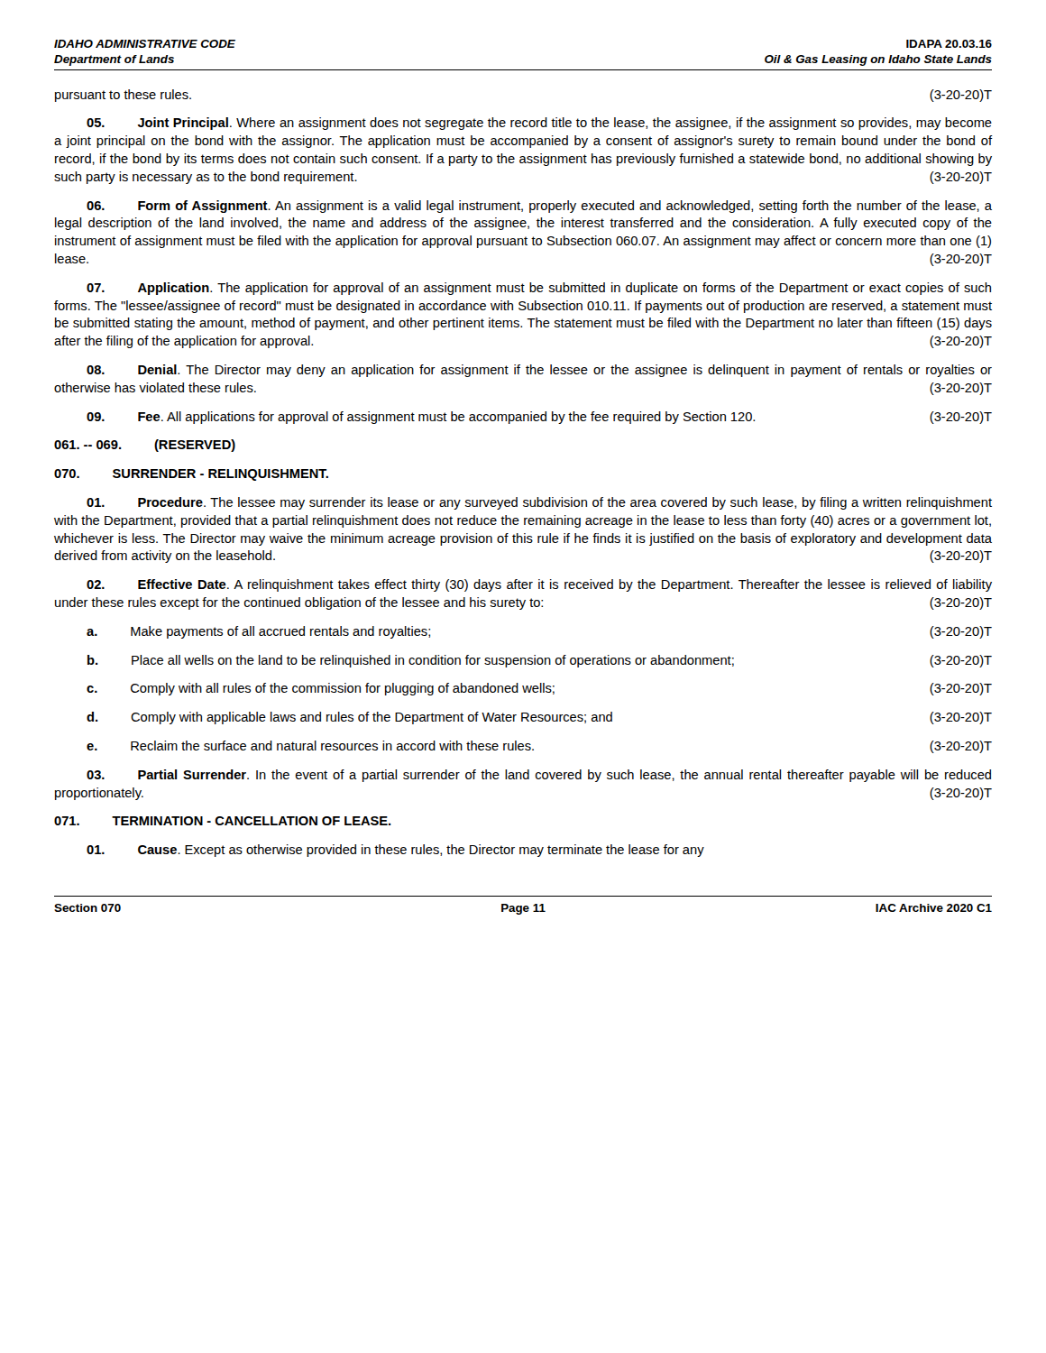IDAHO ADMINISTRATIVE CODE
Department of Lands
IDAPA 20.03.16
Oil & Gas Leasing on Idaho State Lands
pursuant to these rules.(3-20-20)T
05. Joint Principal. Where an assignment does not segregate the record title to the lease, the assignee, if the assignment so provides, may become a joint principal on the bond with the assignor. The application must be accompanied by a consent of assignor's surety to remain bound under the bond of record, if the bond by its terms does not contain such consent. If a party to the assignment has previously furnished a statewide bond, no additional showing by such party is necessary as to the bond requirement.(3-20-20)T
06. Form of Assignment. An assignment is a valid legal instrument, properly executed and acknowledged, setting forth the number of the lease, a legal description of the land involved, the name and address of the assignee, the interest transferred and the consideration. A fully executed copy of the instrument of assignment must be filed with the application for approval pursuant to Subsection 060.07. An assignment may affect or concern more than one (1) lease.(3-20-20)T
07. Application. The application for approval of an assignment must be submitted in duplicate on forms of the Department or exact copies of such forms. The "lessee/assignee of record" must be designated in accordance with Subsection 010.11. If payments out of production are reserved, a statement must be submitted stating the amount, method of payment, and other pertinent items. The statement must be filed with the Department no later than fifteen (15) days after the filing of the application for approval.(3-20-20)T
08. Denial. The Director may deny an application for assignment if the lessee or the assignee is delinquent in payment of rentals or royalties or otherwise has violated these rules.(3-20-20)T
09. Fee. All applications for approval of assignment must be accompanied by the fee required by Section 120.(3-20-20)T
061. -- 069. (RESERVED)
070. SURRENDER - RELINQUISHMENT.
01. Procedure. The lessee may surrender its lease or any surveyed subdivision of the area covered by such lease, by filing a written relinquishment with the Department, provided that a partial relinquishment does not reduce the remaining acreage in the lease to less than forty (40) acres or a government lot, whichever is less. The Director may waive the minimum acreage provision of this rule if he finds it is justified on the basis of exploratory and development data derived from activity on the leasehold.(3-20-20)T
02. Effective Date. A relinquishment takes effect thirty (30) days after it is received by the Department. Thereafter the lessee is relieved of liability under these rules except for the continued obligation of the lessee and his surety to:(3-20-20)T
a. Make payments of all accrued rentals and royalties;(3-20-20)T
b. Place all wells on the land to be relinquished in condition for suspension of operations or abandonment;(3-20-20)T
c. Comply with all rules of the commission for plugging of abandoned wells;(3-20-20)T
d. Comply with applicable laws and rules of the Department of Water Resources; and(3-20-20)T
e. Reclaim the surface and natural resources in accord with these rules.(3-20-20)T
03. Partial Surrender. In the event of a partial surrender of the land covered by such lease, the annual rental thereafter payable will be reduced proportionately.(3-20-20)T
071. TERMINATION - CANCELLATION OF LEASE.
01. Cause. Except as otherwise provided in these rules, the Director may terminate the lease for any
Section 070
Page 11
IAC Archive 2020 C1